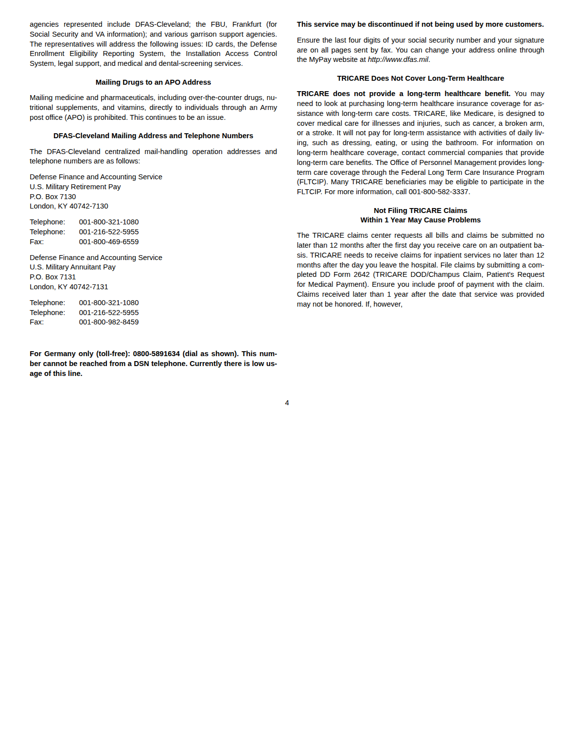agencies represented include DFAS-Cleveland; the FBU, Frankfurt (for Social Security and VA information); and various garrison support agencies. The representatives will address the following issues: ID cards, the Defense Enrollment Eligibility Reporting System, the Installation Access Control System, legal support, and medical and dental-screening services.
Mailing Drugs to an APO Address
Mailing medicine and pharmaceuticals, including over-the-counter drugs, nutritional supplements, and vitamins, directly to individuals through an Army post office (APO) is prohibited. This continues to be an issue.
DFAS-Cleveland Mailing Address and Telephone Numbers
The DFAS-Cleveland centralized mail-handling operation addresses and telephone numbers are as follows:
Defense Finance and Accounting Service
U.S. Military Retirement Pay
P.O. Box 7130
London, KY 40742-7130
| Telephone: | 001-800-321-1080 |
| Telephone: | 001-216-522-5955 |
| Fax: | 001-800-469-6559 |
Defense Finance and Accounting Service
U.S. Military Annuitant Pay
P.O. Box 7131
London, KY 40742-7131
| Telephone: | 001-800-321-1080 |
| Telephone: | 001-216-522-5955 |
| Fax: | 001-800-982-8459 |
For Germany only (toll-free): 0800-5891634 (dial as shown). This number cannot be reached from a DSN telephone. Currently there is low usage of this line.
This service may be discontinued if not being used by more customers.
Ensure the last four digits of your social security number and your signature are on all pages sent by fax. You can change your address online through the MyPay website at http://www.dfas.mil.
TRICARE Does Not Cover Long-Term Healthcare
TRICARE does not provide a long-term healthcare benefit. You may need to look at purchasing long-term healthcare insurance coverage for assistance with long-term care costs. TRICARE, like Medicare, is designed to cover medical care for illnesses and injuries, such as cancer, a broken arm, or a stroke. It will not pay for long-term assistance with activities of daily living, such as dressing, eating, or using the bathroom. For information on long-term healthcare coverage, contact commercial companies that provide long-term care benefits. The Office of Personnel Management provides long-term care coverage through the Federal Long Term Care Insurance Program (FLTCIP). Many TRICARE beneficiaries may be eligible to participate in the FLTCIP. For more information, call 001-800-582-3337.
Not Filing TRICARE Claims
Within 1 Year May Cause Problems
The TRICARE claims center requests all bills and claims be submitted no later than 12 months after the first day you receive care on an outpatient basis. TRICARE needs to receive claims for inpatient services no later than 12 months after the day you leave the hospital. File claims by submitting a completed DD Form 2642 (TRICARE DOD/Champus Claim, Patient's Request for Medical Payment). Ensure you include proof of payment with the claim. Claims received later than 1 year after the date that service was provided may not be honored. If, however,
4